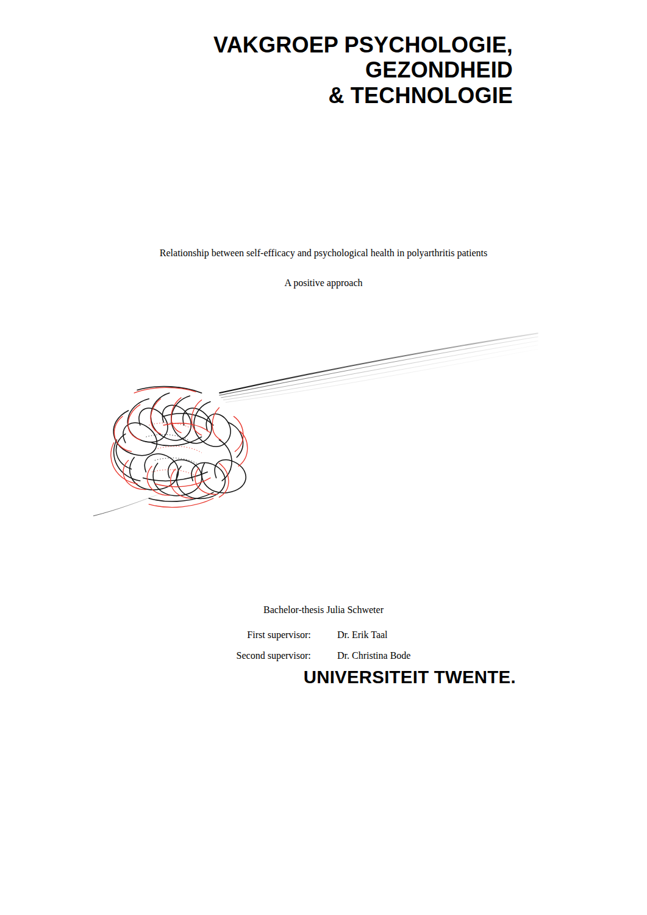VAKGROEP PSYCHOLOGIE, GEZONDHEID
& TECHNOLOGIE
Relationship between self-efficacy and psychological health in polyarthritis patients
A positive approach
Bachelor-thesis Julia Schweter
| First supervisor: | Dr. Erik Taal |
| Second supervisor: | Dr. Christina Bode |
UNIVERSITEIT TWENTE.